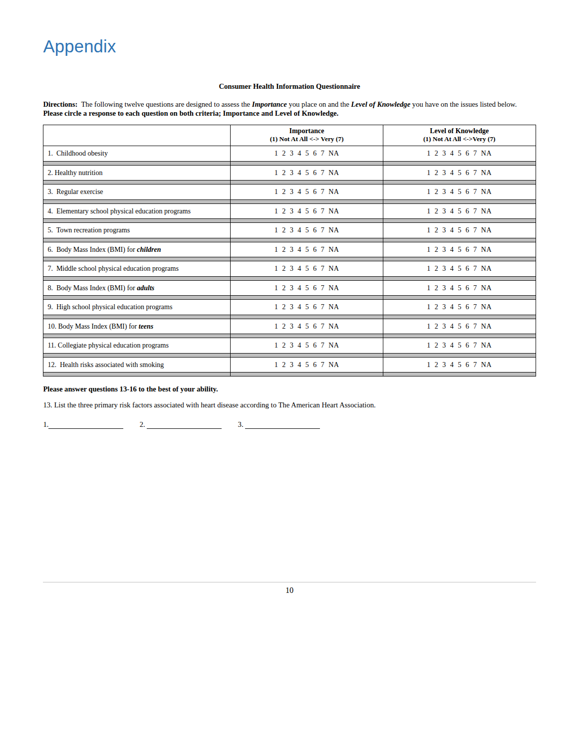Appendix
Consumer Health Information Questionnaire
Directions: The following twelve questions are designed to assess the Importance you place on and the Level of Knowledge you have on the issues listed below. Please circle a response to each question on both criteria; Importance and Level of Knowledge.
| | Importance (1) Not At All <-> Very (7) | Level of Knowledge (1) Not At All <->Very (7) |
| --- | --- | --- |
| 1. Childhood obesity | 1 2 3 4 5 6 7 NA | 1 2 3 4 5 6 7 NA |
| 2. Healthy nutrition | 1 2 3 4 5 6 7 NA | 1 2 3 4 5 6 7 NA |
| 3. Regular exercise | 1 2 3 4 5 6 7 NA | 1 2 3 4 5 6 7 NA |
| 4. Elementary school physical education programs | 1 2 3 4 5 6 7 NA | 1 2 3 4 5 6 7 NA |
| 5. Town recreation programs | 1 2 3 4 5 6 7 NA | 1 2 3 4 5 6 7 NA |
| 6. Body Mass Index (BMI) for children | 1 2 3 4 5 6 7 NA | 1 2 3 4 5 6 7 NA |
| 7. Middle school physical education programs | 1 2 3 4 5 6 7 NA | 1 2 3 4 5 6 7 NA |
| 8. Body Mass Index (BMI) for adults | 1 2 3 4 5 6 7 NA | 1 2 3 4 5 6 7 NA |
| 9. High school physical education programs | 1 2 3 4 5 6 7 NA | 1 2 3 4 5 6 7 NA |
| 10. Body Mass Index (BMI) for teens | 1 2 3 4 5 6 7 NA | 1 2 3 4 5 6 7 NA |
| 11. Collegiate physical education programs | 1 2 3 4 5 6 7 NA | 1 2 3 4 5 6 7 NA |
| 12. Health risks associated with smoking | 1 2 3 4 5 6 7 NA | 1 2 3 4 5 6 7 NA |
Please answer questions 13-16 to the best of your ability.
13. List the three primary risk factors associated with heart disease according to The American Heart Association.
1. 2. 3.
10